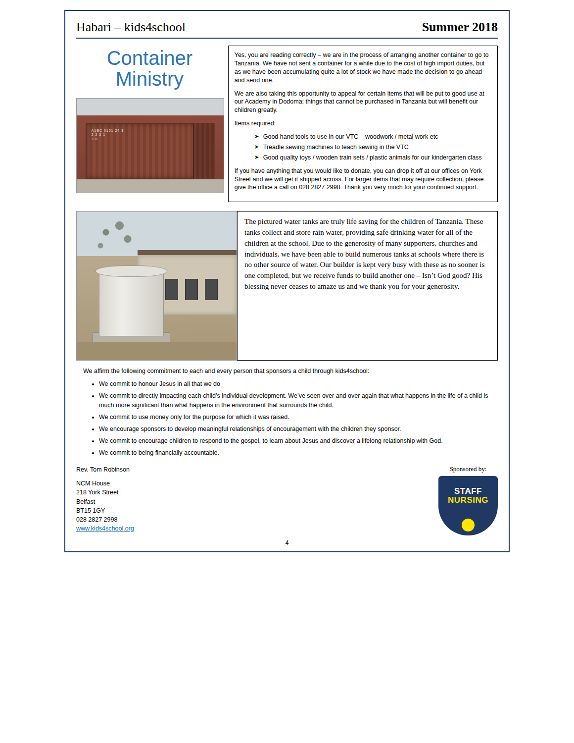Habari – kids4school
Summer 2018
Container
Ministry
A1BC 0101 24 3
2 2 3 1
3 0
Yes, you are reading correctly – we are in the process of arranging another container to go to Tanzania. We have not sent a container for a while due to the cost of high import duties, but as we have been accumulating quite a lot of stock we have made the decision to go ahead and send one.
We are also taking this opportunity to appeal for certain items that will be put to good use at our Academy in Dodoma; things that cannot be purchased in Tanzania but will benefit our children greatly.
Items required:
Good hand tools to use in our VTC – woodwork / metal work etc
Treadle sewing machines to teach sewing in the VTC
Good quality toys / wooden train sets / plastic animals for our kindergarten class
If you have anything that you would like to donate, you can drop it off at our offices on York Street and we will get it shipped across. For larger items that may require collection, please give the office a call on 028 2827 2998. Thank you very much for your continued support.
The pictured water tanks are truly life saving for the children of Tanzania. These tanks collect and store rain water, providing safe drinking water for all of the children at the school. Due to the generosity of many supporters, churches and individuals, we have been able to build numerous tanks at schools where there is no other source of water. Our builder is kept very busy with these as no sooner is one completed, but we receive funds to build another one – Isn’t God good? His blessing never ceases to amaze us and we thank you for your generosity.
We affirm the following commitment to each and every person that sponsors a child through kids4school:
We commit to honour Jesus in all that we do
We commit to directly impacting each child’s individual development. We’ve seen over and over again that what happens in the life of a child is much more significant than what happens in the environment that surrounds the child.
We commit to use money only for the purpose for which it was raised.
We encourage sponsors to develop meaningful relationships of encouragement with the children they sponsor.
We commit to encourage children to respond to the gospel, to learn about Jesus and discover a lifelong relationship with God.
We commit to being financially accountable.
Rev. Tom Robinson
NCM House
218 York Street
Belfast
BT15 1GY
028 2827 2998
www.kids4school.org
Sponsored by:
STAFF
NURSING
4